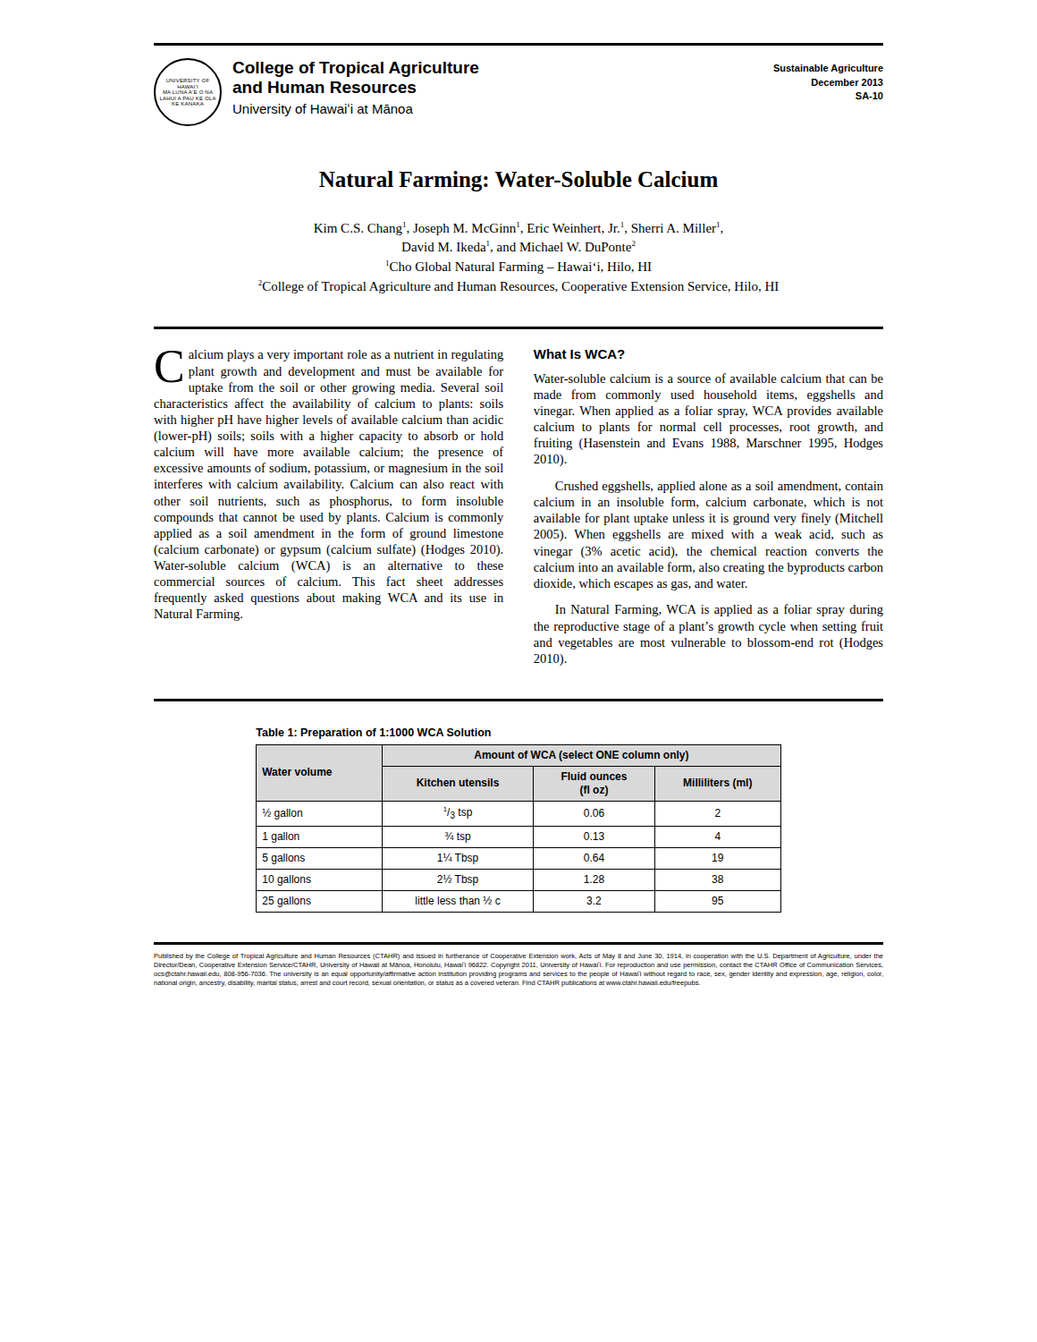UNIVERSITY OF HAWAIʻI
MA LUNA AʻE O NA LAHUI A PAU KE OLA KE KANAKA
College of Tropical Agriculture
and Human Resources
University of Hawaiʻi at Mānoa
Sustainable Agriculture
December 2013
SA-10
Natural Farming: Water-Soluble Calcium
Kim C.S. Chang1, Joseph M. McGinn1, Eric Weinhert, Jr.1, Sherri A. Miller1,
David M. Ikeda1, and Michael W. DuPonte2
1Cho Global Natural Farming – Hawaiʻi, Hilo, HI
2College of Tropical Agriculture and Human Resources, Cooperative Extension Service, Hilo, HI
Calcium plays a very important role as a nutrient in regulating plant growth and development and must be available for uptake from the soil or other growing media. Several soil characteristics affect the availability of calcium to plants: soils with higher pH have higher levels of available calcium than acidic (lower-pH) soils; soils with a higher capacity to absorb or hold calcium will have more available calcium; the presence of excessive amounts of sodium, potassium, or magnesium in the soil interferes with calcium availability. Calcium can also react with other soil nutrients, such as phosphorus, to form insoluble compounds that cannot be used by plants. Calcium is commonly applied as a soil amendment in the form of ground limestone (calcium carbonate) or gypsum (calcium sulfate) (Hodges 2010). Water-soluble calcium (WCA) is an alternative to these commercial sources of calcium. This fact sheet addresses frequently asked questions about making WCA and its use in Natural Farming.
What Is WCA?
Water-soluble calcium is a source of available calcium that can be made from commonly used household items, eggshells and vinegar. When applied as a foliar spray, WCA provides available calcium to plants for normal cell processes, root growth, and fruiting (Hasenstein and Evans 1988, Marschner 1995, Hodges 2010).
Crushed eggshells, applied alone as a soil amendment, contain calcium in an insoluble form, calcium carbonate, which is not available for plant uptake unless it is ground very finely (Mitchell 2005). When eggshells are mixed with a weak acid, such as vinegar (3% acetic acid), the chemical reaction converts the calcium into an available form, also creating the byproducts carbon dioxide, which escapes as gas, and water.
In Natural Farming, WCA is applied as a foliar spray during the reproductive stage of a plant’s growth cycle when setting fruit and vegetables are most vulnerable to blossom-end rot (Hodges 2010).
Table 1: Preparation of 1:1000 WCA Solution
| Water volume | Amount of WCA (select ONE column only) |
| --- | --- |
| Kitchen utensils | Fluid ounces (fl oz) | Milliliters (ml) |
| ½ gallon | 1 / 3 tsp | 0.06 | 2 |
| 1 gallon | ¾ tsp | 0.13 | 4 |
| 5 gallons | 1¼ Tbsp | 0.64 | 19 |
| 10 gallons | 2½ Tbsp | 1.28 | 38 |
| 25 gallons | little less than ½ c | 3.2 | 95 |
Published by the College of Tropical Agriculture and Human Resources (CTAHR) and issued in furtherance of Cooperative Extension work, Acts of May 8 and June 30, 1914, in cooperation with the U.S. Department of Agriculture, under the Director/Dean, Cooperative Extension Service/CTAHR, University of Hawaii at Mānoa, Honolulu, Hawaiʻi 96822. Copyright 2011, University of Hawaiʻi. For reproduction and use permission, contact the CTAHR Office of Communication Services, ocs@ctahr.hawaii.edu, 808-956-7036. The university is an equal opportunity/affirmative action institution providing programs and services to the people of Hawaiʻi without regard to race, sex, gender identity and expression, age, religion, color, national origin, ancestry, disability, marital status, arrest and court record, sexual orientation, or status as a covered veteran. Find CTAHR publications at www.ctahr.hawaii.edu/freepubs.